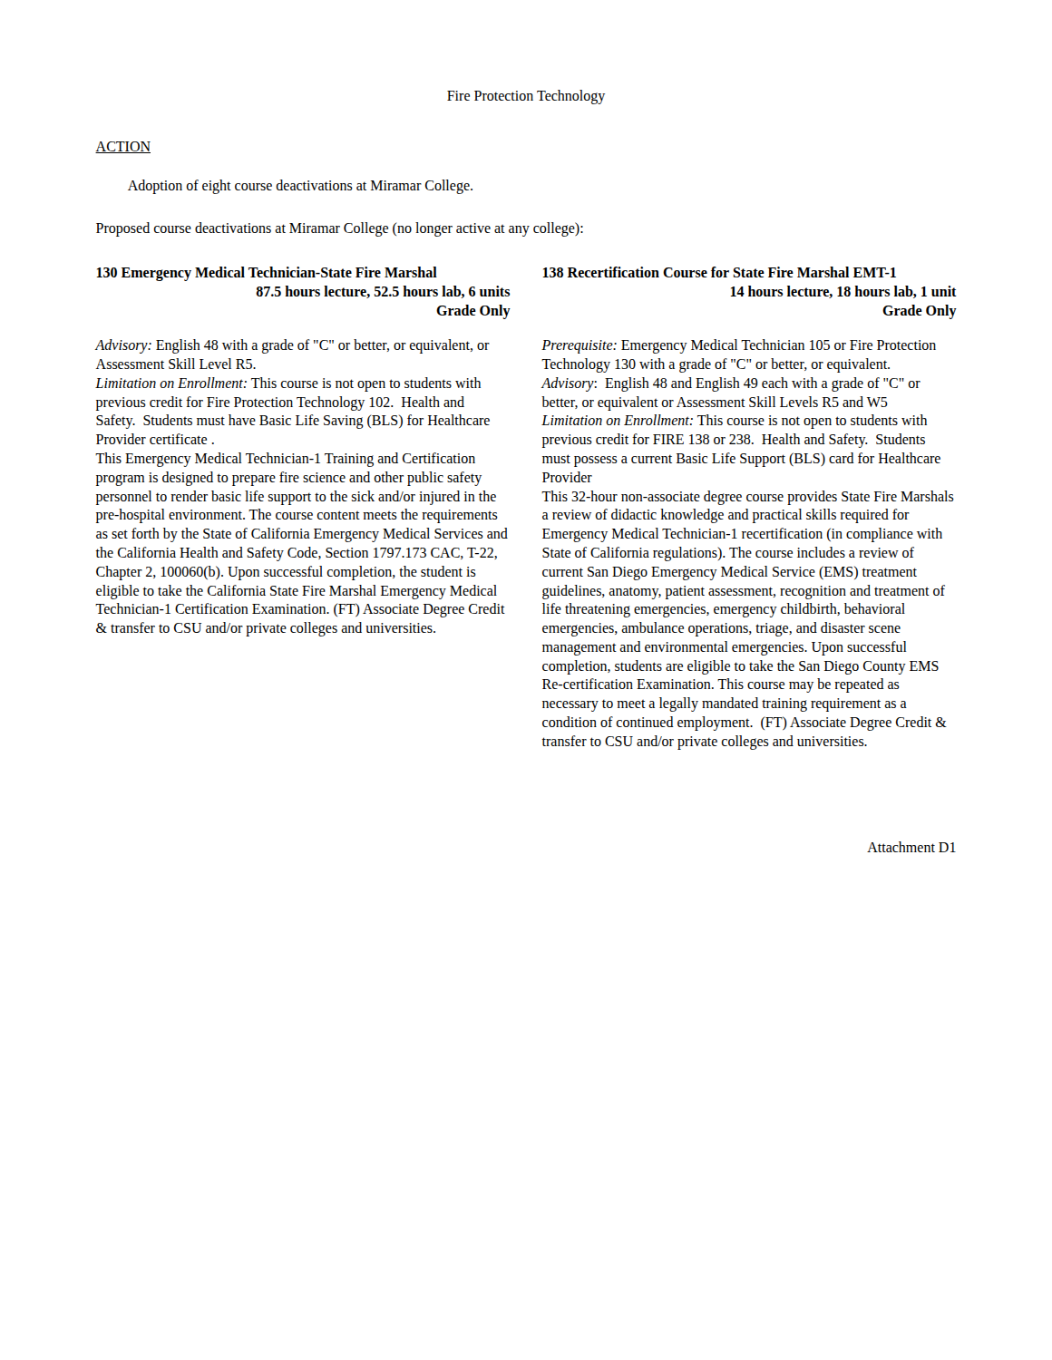Fire Protection Technology
ACTION
Adoption of eight course deactivations at Miramar College.
Proposed course deactivations at Miramar College (no longer active at any college):
130 Emergency Medical Technician-State Fire Marshal
87.5 hours lecture, 52.5 hours lab, 6 units
Grade Only
Advisory: English 48 with a grade of "C" or better, or equivalent, or Assessment Skill Level R5.
Limitation on Enrollment: This course is not open to students with previous credit for Fire Protection Technology 102. Health and Safety. Students must have Basic Life Saving (BLS) for Healthcare Provider certificate .
This Emergency Medical Technician-1 Training and Certification program is designed to prepare fire science and other public safety personnel to render basic life support to the sick and/or injured in the pre-hospital environment. The course content meets the requirements as set forth by the State of California Emergency Medical Services and the California Health and Safety Code, Section 1797.173 CAC, T-22, Chapter 2, 100060(b). Upon successful completion, the student is eligible to take the California State Fire Marshal Emergency Medical Technician-1 Certification Examination. (FT) Associate Degree Credit & transfer to CSU and/or private colleges and universities.
138 Recertification Course for State Fire Marshal EMT-1
14 hours lecture, 18 hours lab, 1 unit
Grade Only
Prerequisite: Emergency Medical Technician 105 or Fire Protection Technology 130 with a grade of "C" or better, or equivalent.
Advisory: English 48 and English 49 each with a grade of "C" or better, or equivalent or Assessment Skill Levels R5 and W5
Limitation on Enrollment: This course is not open to students with previous credit for FIRE 138 or 238. Health and Safety. Students must possess a current Basic Life Support (BLS) card for Healthcare Provider
This 32-hour non-associate degree course provides State Fire Marshals a review of didactic knowledge and practical skills required for Emergency Medical Technician-1 recertification (in compliance with State of California regulations). The course includes a review of current San Diego Emergency Medical Service (EMS) treatment guidelines, anatomy, patient assessment, recognition and treatment of life threatening emergencies, emergency childbirth, behavioral emergencies, ambulance operations, triage, and disaster scene management and environmental emergencies. Upon successful completion, students are eligible to take the San Diego County EMS Re-certification Examination. This course may be repeated as necessary to meet a legally mandated training requirement as a condition of continued employment. (FT) Associate Degree Credit & transfer to CSU and/or private colleges and universities.
Attachment D1